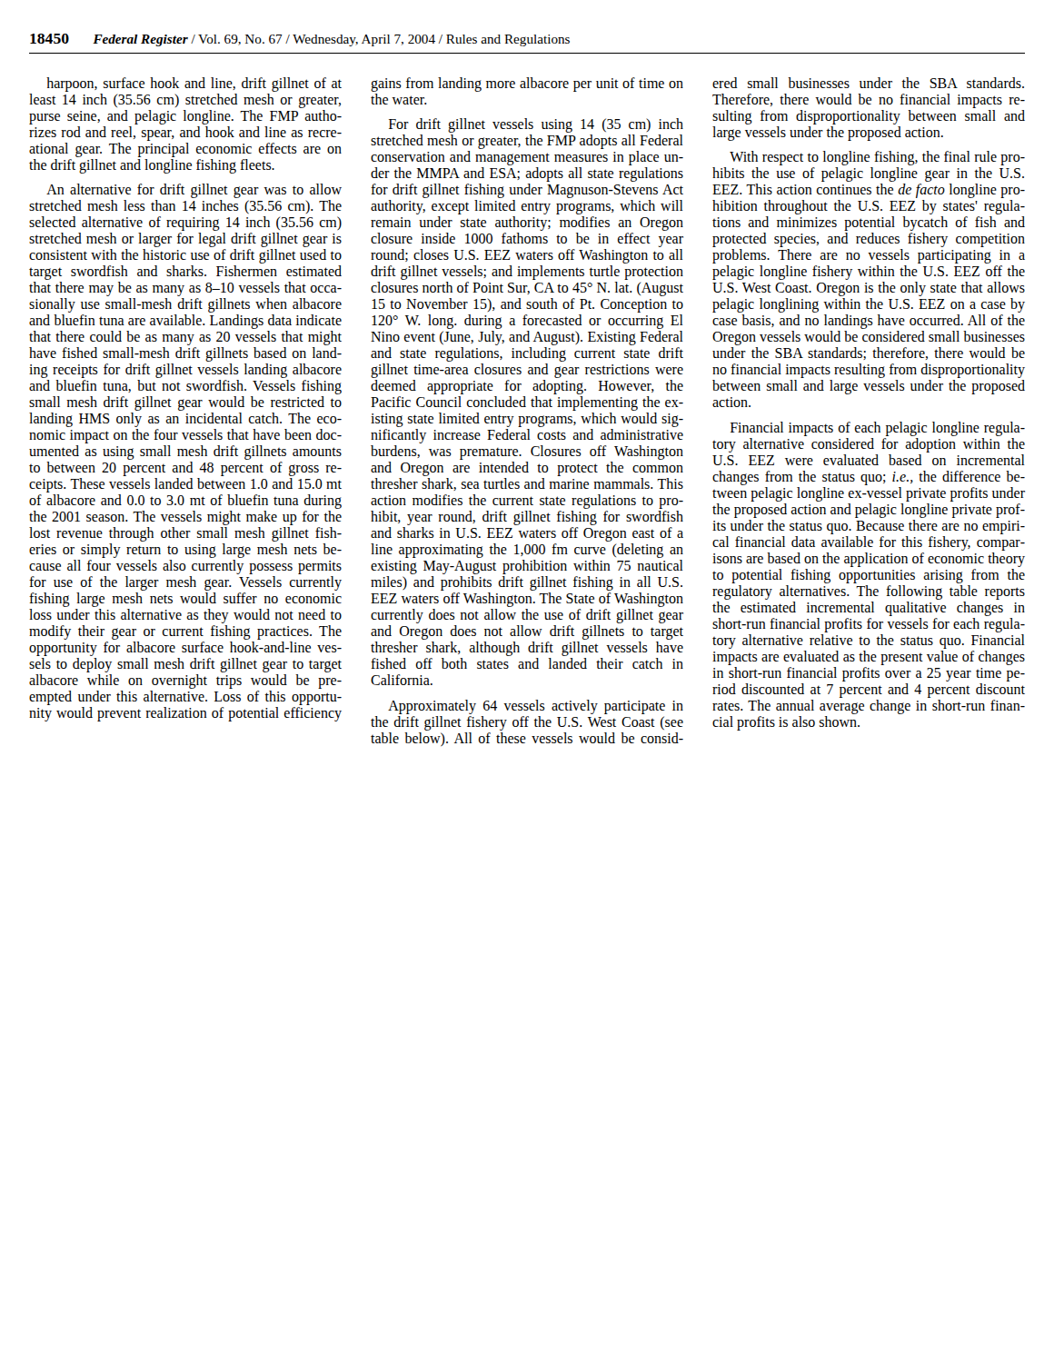18450 Federal Register / Vol. 69, No. 67 / Wednesday, April 7, 2004 / Rules and Regulations
harpoon, surface hook and line, drift gillnet of at least 14 inch (35.56 cm) stretched mesh or greater, purse seine, and pelagic longline. The FMP authorizes rod and reel, spear, and hook and line as recreational gear. The principal economic effects are on the drift gillnet and longline fishing fleets.
An alternative for drift gillnet gear was to allow stretched mesh less than 14 inches (35.56 cm). The selected alternative of requiring 14 inch (35.56 cm) stretched mesh or larger for legal drift gillnet gear is consistent with the historic use of drift gillnet used to target swordfish and sharks. Fishermen estimated that there may be as many as 8–10 vessels that occasionally use small-mesh drift gillnets when albacore and bluefin tuna are available. Landings data indicate that there could be as many as 20 vessels that might have fished small-mesh drift gillnets based on landing receipts for drift gillnet vessels landing albacore and bluefin tuna, but not swordfish. Vessels fishing small mesh drift gillnet gear would be restricted to landing HMS only as an incidental catch. The economic impact on the four vessels that have been documented as using small mesh drift gillnets amounts to between 20 percent and 48 percent of gross receipts. These vessels landed between 1.0 and 15.0 mt of albacore and 0.0 to 3.0 mt of bluefin tuna during the 2001 season. The vessels might make up for the lost revenue through other small mesh gillnet fisheries or simply return to using large mesh nets because all four vessels also currently possess permits for use of the larger mesh gear. Vessels currently fishing large mesh nets would suffer no economic loss under this alternative as they would not need to modify their gear or current fishing practices. The opportunity for albacore surface hook-and-line vessels to deploy small mesh drift gillnet gear to target albacore while on overnight trips would be preempted under this alternative. Loss of this opportunity would prevent realization of potential efficiency gains from landing more albacore per unit of time on the water.
For drift gillnet vessels using 14 (35 cm) inch stretched mesh or greater, the FMP adopts all Federal conservation and management measures in place under the MMPA and ESA; adopts all state regulations for drift gillnet fishing under Magnuson-Stevens Act authority, except limited entry programs, which will remain under state authority; modifies an Oregon closure inside 1000 fathoms to be in effect year round; closes U.S. EEZ waters off Washington to all drift gillnet vessels; and implements turtle protection closures north of Point Sur, CA to 45° N. lat. (August 15 to November 15), and south of Pt. Conception to 120° W. long. during a forecasted or occurring El Nino event (June, July, and August). Existing Federal and state regulations, including current state drift gillnet time-area closures and gear restrictions were deemed appropriate for adopting. However, the Pacific Council concluded that implementing the existing state limited entry programs, which would significantly increase Federal costs and administrative burdens, was premature. Closures off Washington and Oregon are intended to protect the common thresher shark, sea turtles and marine mammals. This action modifies the current state regulations to prohibit, year round, drift gillnet fishing for swordfish and sharks in U.S. EEZ waters off Oregon east of a line approximating the 1,000 fm curve (deleting an existing May-August prohibition within 75 nautical miles) and prohibits drift gillnet fishing in all U.S. EEZ waters off Washington. The State of Washington currently does not allow the use of drift gillnet gear and Oregon does not allow drift gillnets to target thresher shark, although drift gillnet vessels have fished off both states and landed their catch in California.
Approximately 64 vessels actively participate in the drift gillnet fishery off the U.S. West Coast (see table below). All of these vessels would be considered small businesses under the SBA standards. Therefore, there would be no financial impacts resulting from disproportionality between small and large vessels under the proposed action.
With respect to longline fishing, the final rule prohibits the use of pelagic longline gear in the U.S. EEZ. This action continues the de facto longline prohibition throughout the U.S. EEZ by states' regulations and minimizes potential bycatch of fish and protected species, and reduces fishery competition problems. There are no vessels participating in a pelagic longline fishery within the U.S. EEZ off the U.S. West Coast. Oregon is the only state that allows pelagic longlining within the U.S. EEZ on a case by case basis, and no landings have occurred. All of the Oregon vessels would be considered small businesses under the SBA standards; therefore, there would be no financial impacts resulting from disproportionality between small and large vessels under the proposed action.
Financial impacts of each pelagic longline regulatory alternative considered for adoption within the U.S. EEZ were evaluated based on incremental changes from the status quo; i.e., the difference between pelagic longline ex-vessel private profits under the proposed action and pelagic longline private profits under the status quo. Because there are no empirical financial data available for this fishery, comparisons are based on the application of economic theory to potential fishing opportunities arising from the regulatory alternatives. The following table reports the estimated incremental qualitative changes in short-run financial profits for vessels for each regulatory alternative relative to the status quo. Financial impacts are evaluated as the present value of changes in short-run financial profits over a 25 year time period discounted at 7 percent and 4 percent discount rates. The annual average change in short-run financial profits is also shown.